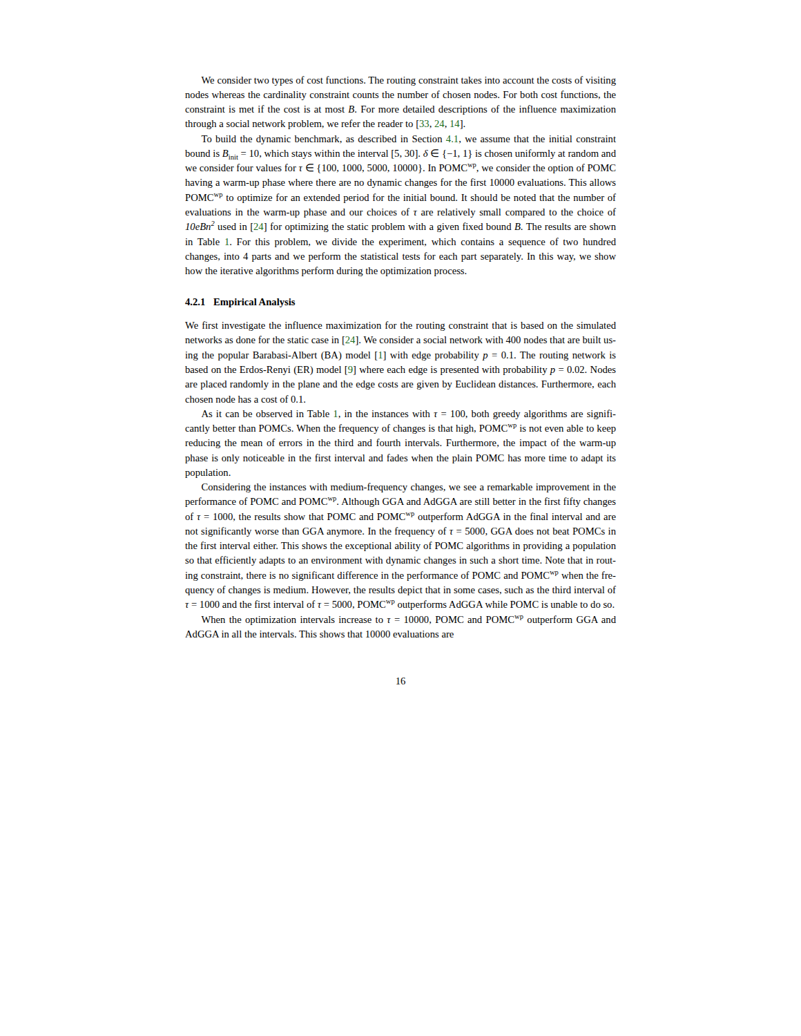We consider two types of cost functions. The routing constraint takes into account the costs of visiting nodes whereas the cardinality constraint counts the number of chosen nodes. For both cost functions, the constraint is met if the cost is at most B. For more detailed descriptions of the influence maximization through a social network problem, we refer the reader to [33, 24, 14].
To build the dynamic benchmark, as described in Section 4.1, we assume that the initial constraint bound is Binit = 10, which stays within the interval [5, 30]. δ ∈ {−1, 1} is chosen uniformly at random and we consider four values for τ ∈ {100, 1000, 5000, 10000}. In POMCwp, we consider the option of POMC having a warm-up phase where there are no dynamic changes for the first 10000 evaluations. This allows POMCwp to optimize for an extended period for the initial bound. It should be noted that the number of evaluations in the warm-up phase and our choices of τ are relatively small compared to the choice of 10eBn2 used in [24] for optimizing the static problem with a given fixed bound B. The results are shown in Table 1. For this problem, we divide the experiment, which contains a sequence of two hundred changes, into 4 parts and we perform the statistical tests for each part separately. In this way, we show how the iterative algorithms perform during the optimization process.
4.2.1 Empirical Analysis
We first investigate the influence maximization for the routing constraint that is based on the simulated networks as done for the static case in [24]. We consider a social network with 400 nodes that are built using the popular Barabasi-Albert (BA) model [1] with edge probability p = 0.1. The routing network is based on the Erdos-Renyi (ER) model [9] where each edge is presented with probability p = 0.02. Nodes are placed randomly in the plane and the edge costs are given by Euclidean distances. Furthermore, each chosen node has a cost of 0.1.
As it can be observed in Table 1, in the instances with τ = 100, both greedy algorithms are significantly better than POMCs. When the frequency of changes is that high, POMCwp is not even able to keep reducing the mean of errors in the third and fourth intervals. Furthermore, the impact of the warm-up phase is only noticeable in the first interval and fades when the plain POMC has more time to adapt its population.
Considering the instances with medium-frequency changes, we see a remarkable improvement in the performance of POMC and POMCwp. Although GGA and AdGGA are still better in the first fifty changes of τ = 1000, the results show that POMC and POMCwp outperform AdGGA in the final interval and are not significantly worse than GGA anymore. In the frequency of τ = 5000, GGA does not beat POMCs in the first interval either. This shows the exceptional ability of POMC algorithms in providing a population so that efficiently adapts to an environment with dynamic changes in such a short time. Note that in routing constraint, there is no significant difference in the performance of POMC and POMCwp when the frequency of changes is medium. However, the results depict that in some cases, such as the third interval of τ = 1000 and the first interval of τ = 5000, POMCwp outperforms AdGGA while POMC is unable to do so.
When the optimization intervals increase to τ = 10000, POMC and POMCwp outperform GGA and AdGGA in all the intervals. This shows that 10000 evaluations are
16